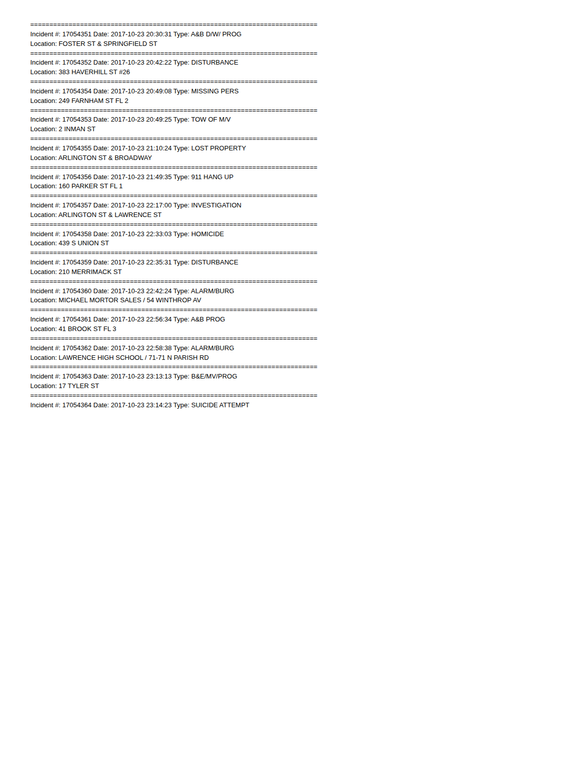===========================================================================
Incident #: 17054351 Date: 2017-10-23 20:30:31 Type: A&B D/W/ PROG
Location: FOSTER ST & SPRINGFIELD ST
===========================================================================
Incident #: 17054352 Date: 2017-10-23 20:42:22 Type: DISTURBANCE
Location: 383 HAVERHILL ST #26
===========================================================================
Incident #: 17054354 Date: 2017-10-23 20:49:08 Type: MISSING PERS
Location: 249 FARNHAM ST FL 2
===========================================================================
Incident #: 17054353 Date: 2017-10-23 20:49:25 Type: TOW OF M/V
Location: 2 INMAN ST
===========================================================================
Incident #: 17054355 Date: 2017-10-23 21:10:24 Type: LOST PROPERTY
Location: ARLINGTON ST & BROADWAY
===========================================================================
Incident #: 17054356 Date: 2017-10-23 21:49:35 Type: 911 HANG UP
Location: 160 PARKER ST FL 1
===========================================================================
Incident #: 17054357 Date: 2017-10-23 22:17:00 Type: INVESTIGATION
Location: ARLINGTON ST & LAWRENCE ST
===========================================================================
Incident #: 17054358 Date: 2017-10-23 22:33:03 Type: HOMICIDE
Location: 439 S UNION ST
===========================================================================
Incident #: 17054359 Date: 2017-10-23 22:35:31 Type: DISTURBANCE
Location: 210 MERRIMACK ST
===========================================================================
Incident #: 17054360 Date: 2017-10-23 22:42:24 Type: ALARM/BURG
Location: MICHAEL MORTOR SALES / 54 WINTHROP AV
===========================================================================
Incident #: 17054361 Date: 2017-10-23 22:56:34 Type: A&B PROG
Location: 41 BROOK ST FL 3
===========================================================================
Incident #: 17054362 Date: 2017-10-23 22:58:38 Type: ALARM/BURG
Location: LAWRENCE HIGH SCHOOL / 71-71 N PARISH RD
===========================================================================
Incident #: 17054363 Date: 2017-10-23 23:13:13 Type: B&E/MV/PROG
Location: 17 TYLER ST
===========================================================================
Incident #: 17054364 Date: 2017-10-23 23:14:23 Type: SUICIDE ATTEMPT